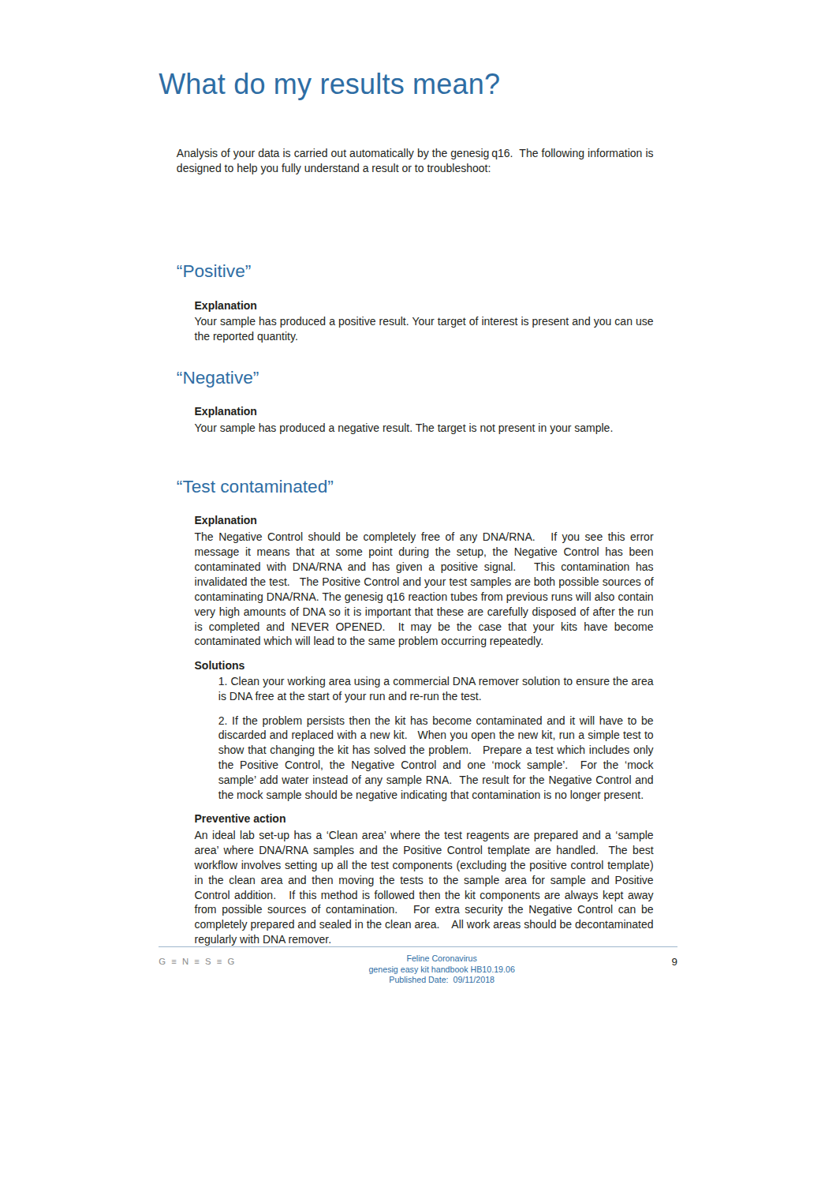What do my results mean?
Analysis of your data is carried out automatically by the genesig q16. The following information is designed to help you fully understand a result or to troubleshoot:
“Positive”
Explanation
Your sample has produced a positive result. Your target of interest is present and you can use the reported quantity.
“Negative”
Explanation
Your sample has produced a negative result. The target is not present in your sample.
“Test contaminated”
Explanation
The Negative Control should be completely free of any DNA/RNA. If you see this error message it means that at some point during the setup, the Negative Control has been contaminated with DNA/RNA and has given a positive signal. This contamination has invalidated the test. The Positive Control and your test samples are both possible sources of contaminating DNA/RNA. The genesig q16 reaction tubes from previous runs will also contain very high amounts of DNA so it is important that these are carefully disposed of after the run is completed and NEVER OPENED. It may be the case that your kits have become contaminated which will lead to the same problem occurring repeatedly.
Solutions
1. Clean your working area using a commercial DNA remover solution to ensure the area is DNA free at the start of your run and re-run the test.
2. If the problem persists then the kit has become contaminated and it will have to be discarded and replaced with a new kit. When you open the new kit, run a simple test to show that changing the kit has solved the problem. Prepare a test which includes only the Positive Control, the Negative Control and one ‘mock sample’. For the ‘mock sample’ add water instead of any sample RNA. The result for the Negative Control and the mock sample should be negative indicating that contamination is no longer present.
Preventive action
An ideal lab set-up has a ‘Clean area’ where the test reagents are prepared and a ‘sample area’ where DNA/RNA samples and the Positive Control template are handled. The best workflow involves setting up all the test components (excluding the positive control template) in the clean area and then moving the tests to the sample area for sample and Positive Control addition. If this method is followed then the kit components are always kept away from possible sources of contamination. For extra security the Negative Control can be completely prepared and sealed in the clean area. All work areas should be decontaminated regularly with DNA remover.
G ≡ N ≡ S ≡ G
Feline Coronavirus
genesig easy kit handbook HB10.19.06
Published Date: 09/11/2018
9